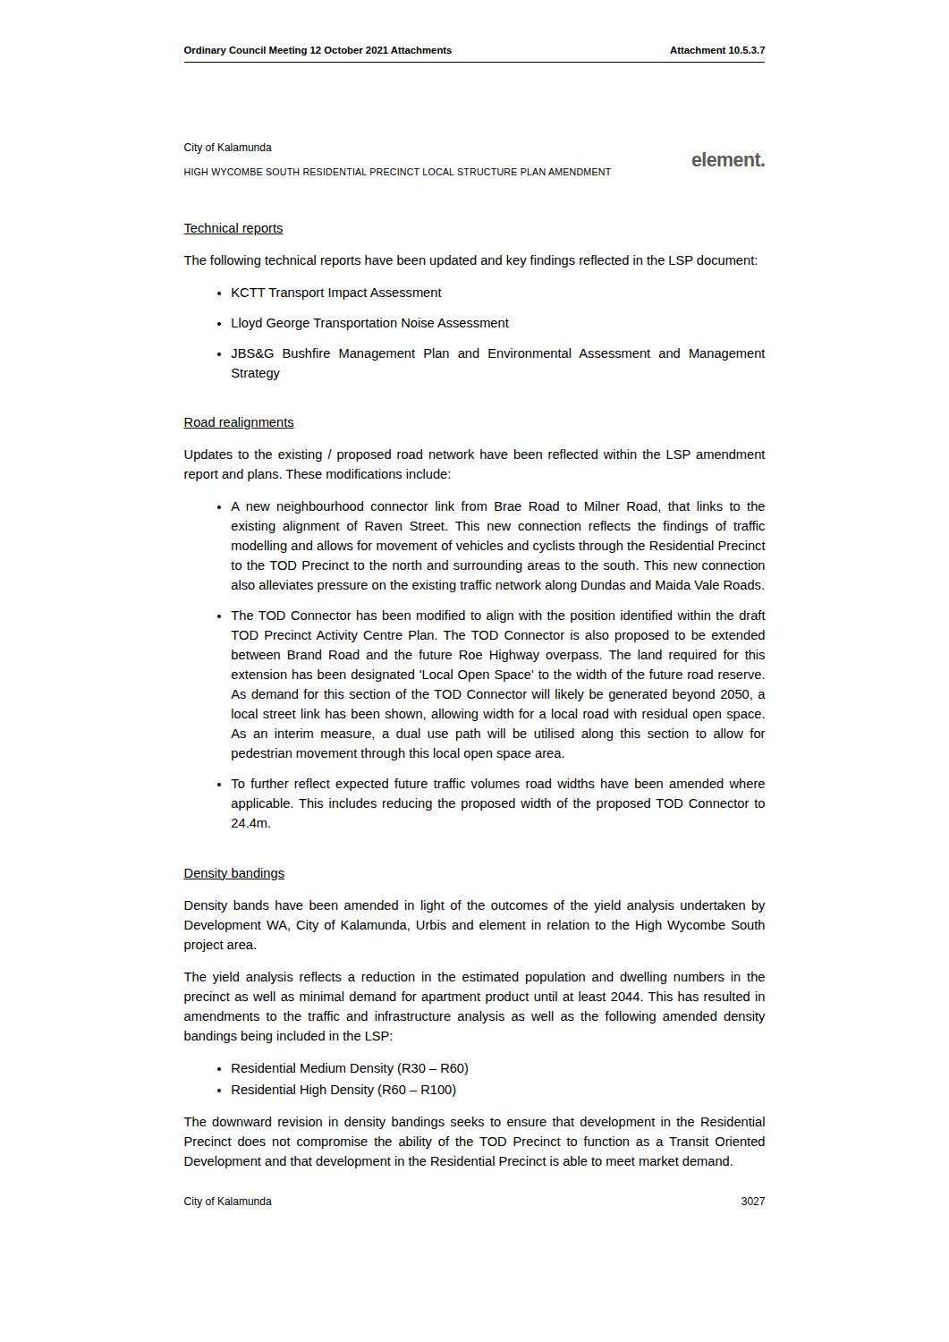Ordinary Council Meeting 12 October 2021 Attachments Attachment 10.5.3.7
City of Kalamunda
HIGH WYCOMBE SOUTH RESIDENTIAL PRECINCT LOCAL STRUCTURE PLAN AMENDMENT
element.
Technical reports
The following technical reports have been updated and key findings reflected in the LSP document:
KCTT Transport Impact Assessment
Lloyd George Transportation Noise Assessment
JBS&G Bushfire Management Plan and Environmental Assessment and Management Strategy
Road realignments
Updates to the existing / proposed road network have been reflected within the LSP amendment report and plans. These modifications include:
A new neighbourhood connector link from Brae Road to Milner Road, that links to the existing alignment of Raven Street. This new connection reflects the findings of traffic modelling and allows for movement of vehicles and cyclists through the Residential Precinct to the TOD Precinct to the north and surrounding areas to the south. This new connection also alleviates pressure on the existing traffic network along Dundas and Maida Vale Roads.
The TOD Connector has been modified to align with the position identified within the draft TOD Precinct Activity Centre Plan. The TOD Connector is also proposed to be extended between Brand Road and the future Roe Highway overpass. The land required for this extension has been designated 'Local Open Space' to the width of the future road reserve. As demand for this section of the TOD Connector will likely be generated beyond 2050, a local street link has been shown, allowing width for a local road with residual open space. As an interim measure, a dual use path will be utilised along this section to allow for pedestrian movement through this local open space area.
To further reflect expected future traffic volumes road widths have been amended where applicable. This includes reducing the proposed width of the proposed TOD Connector to 24.4m.
Density bandings
Density bands have been amended in light of the outcomes of the yield analysis undertaken by Development WA, City of Kalamunda, Urbis and element in relation to the High Wycombe South project area.
The yield analysis reflects a reduction in the estimated population and dwelling numbers in the precinct as well as minimal demand for apartment product until at least 2044. This has resulted in amendments to the traffic and infrastructure analysis as well as the following amended density bandings being included in the LSP:
Residential Medium Density (R30 – R60)
Residential High Density (R60 – R100)
The downward revision in density bandings seeks to ensure that development in the Residential Precinct does not compromise the ability of the TOD Precinct to function as a Transit Oriented Development and that development in the Residential Precinct is able to meet market demand.
City of Kalamunda 3027